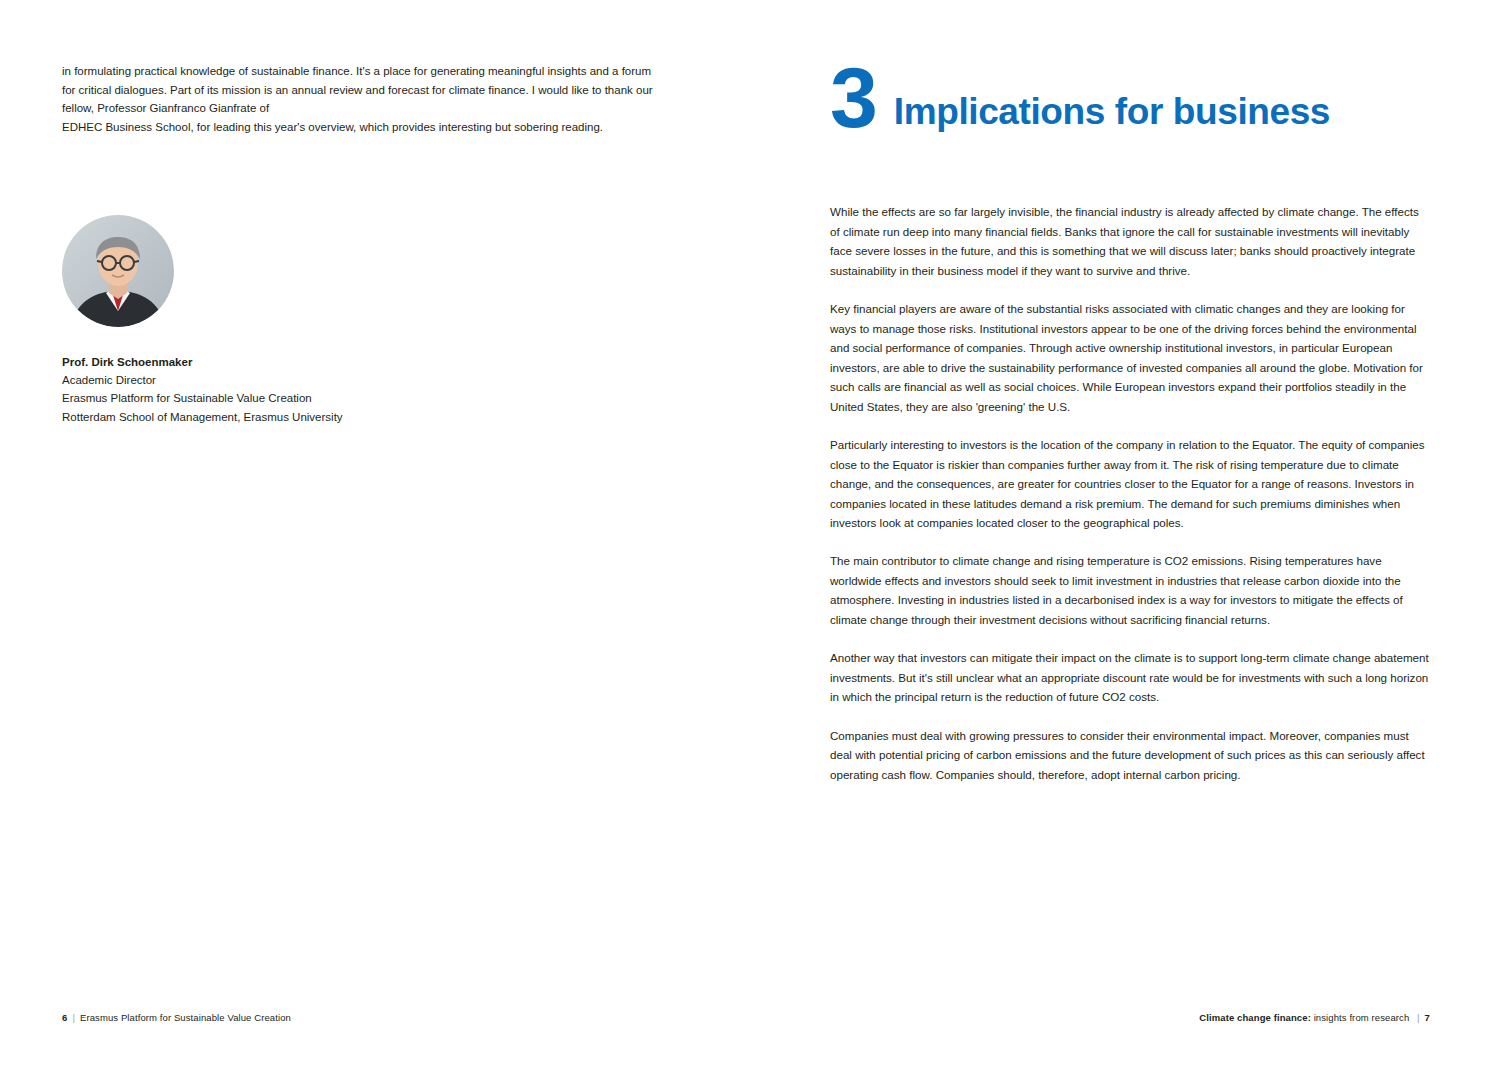in formulating practical knowledge of sustainable finance. It's a place for generating meaningful insights and a forum for critical dialogues. Part of its mission is an annual review and forecast for climate finance. I would like to thank our fellow, Professor Gianfranco Gianfrate of
EDHEC Business School, for leading this year's overview, which provides interesting but sobering reading.
Prof. Dirk Schoenmaker
Academic Director
Erasmus Platform for Sustainable Value Creation
Rotterdam School of Management, Erasmus University
6|Erasmus Platform for Sustainable Value Creation
3
Implications for business
While the effects are so far largely invisible, the financial industry is already affected by climate change. The effects of climate run deep into many financial fields. Banks that ignore the call for sustainable investments will inevitably face severe losses in the future, and this is something that we will discuss later; banks should proactively integrate sustainability in their business model if they want to survive and thrive.
Key financial players are aware of the substantial risks associated with climatic changes and they are looking for ways to manage those risks. Institutional investors appear to be one of the driving forces behind the environmental and social performance of companies. Through active ownership institutional investors, in particular European investors, are able to drive the sustainability performance of invested companies all around the globe. Motivation for such calls are financial as well as social choices. While European investors expand their portfolios steadily in the United States, they are also 'greening' the U.S.
Particularly interesting to investors is the location of the company in relation to the Equator. The equity of companies close to the Equator is riskier than companies further away from it. The risk of rising temperature due to climate change, and the consequences, are greater for countries closer to the Equator for a range of reasons. Investors in companies located in these latitudes demand a risk premium. The demand for such premiums diminishes when investors look at companies located closer to the geographical poles.
The main contributor to climate change and rising temperature is CO2 emissions. Rising temperatures have worldwide effects and investors should seek to limit investment in industries that release carbon dioxide into the atmosphere. Investing in industries listed in a decarbonised index is a way for investors to mitigate the effects of climate change through their investment decisions without sacrificing financial returns.
Another way that investors can mitigate their impact on the climate is to support long-term climate change abatement investments. But it's still unclear what an appropriate discount rate would be for investments with such a long horizon in which the principal return is the reduction of future CO2 costs.
Companies must deal with growing pressures to consider their environmental impact. Moreover, companies must deal with potential pricing of carbon emissions and the future development of such prices as this can seriously affect operating cash flow. Companies should, therefore, adopt internal carbon pricing.
Climate change finance: insights from research |7